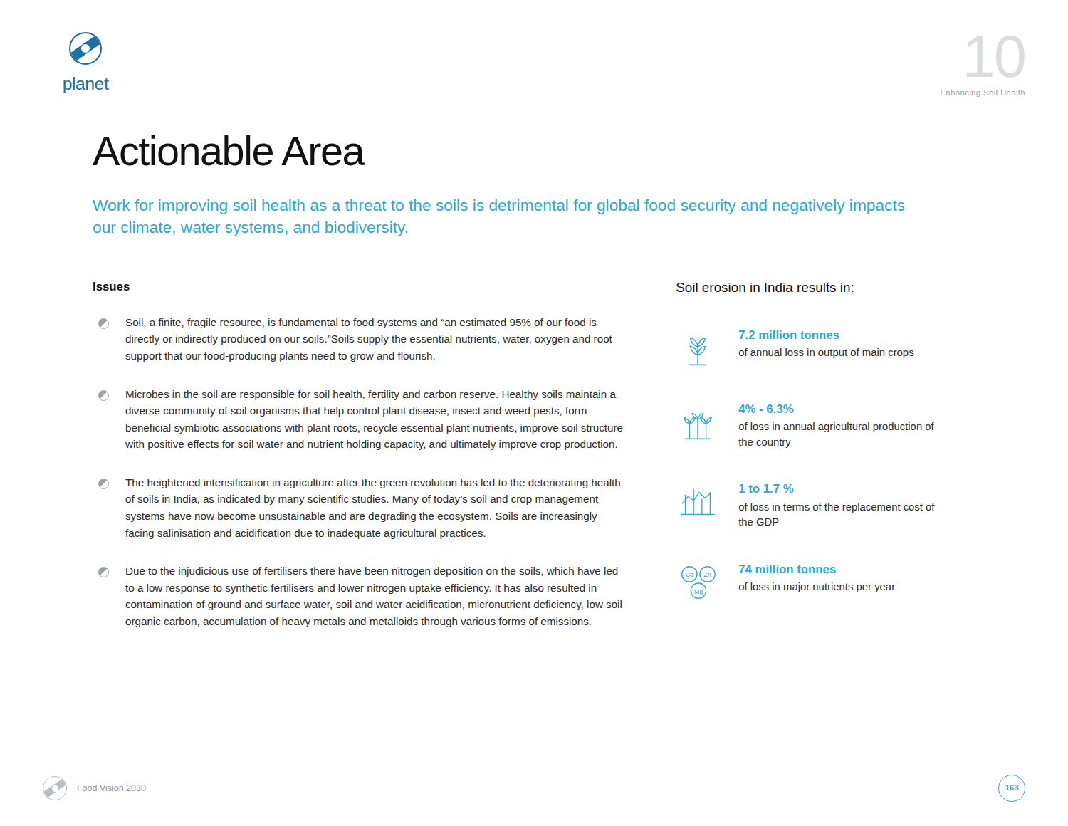planet
10
Enhancing Soil Health
Actionable Area
Work for improving soil health as a threat to the soils is detrimental for global food security and negatively impacts our climate, water systems, and biodiversity.
Issues
Soil, a finite, fragile resource, is fundamental to food systems and “an estimated 95% of our food is directly or indirectly produced on our soils.”Soils supply the essential nutrients, water, oxygen and root support that our food-producing plants need to grow and flourish.
Microbes in the soil are responsible for soil health, fertility and carbon reserve. Healthy soils maintain a diverse community of soil organisms that help control plant disease, insect and weed pests, form beneficial symbiotic associations with plant roots, recycle essential plant nutrients, improve soil structure with positive effects for soil water and nutrient holding capacity, and ultimately improve crop production.
The heightened intensification in agriculture after the green revolution has led to the deteriorating health of soils in India, as indicated by many scientific studies. Many of today’s soil and crop management systems have now become unsustainable and are degrading the ecosystem. Soils are increasingly facing salinisation and acidification due to inadequate agricultural practices.
Due to the injudicious use of fertilisers there have been nitrogen deposition on the soils, which have led to a low response to synthetic fertilisers and lower nitrogen uptake efficiency. It has also resulted in contamination of ground and surface water, soil and water acidification, micronutrient deficiency, low soil organic carbon, accumulation of heavy metals and metalloids through various forms of emissions.
Soil erosion in India results in:
7.2 million tonnes
of annual loss in output of main crops
4% - 6.3%
of loss in annual agricultural production of the country
1 to 1.7 %
of loss in terms of the replacement cost of the GDP
Ca Zn Mg
74 million tonnes
of loss in major nutrients per year
Food Vision 2030
163